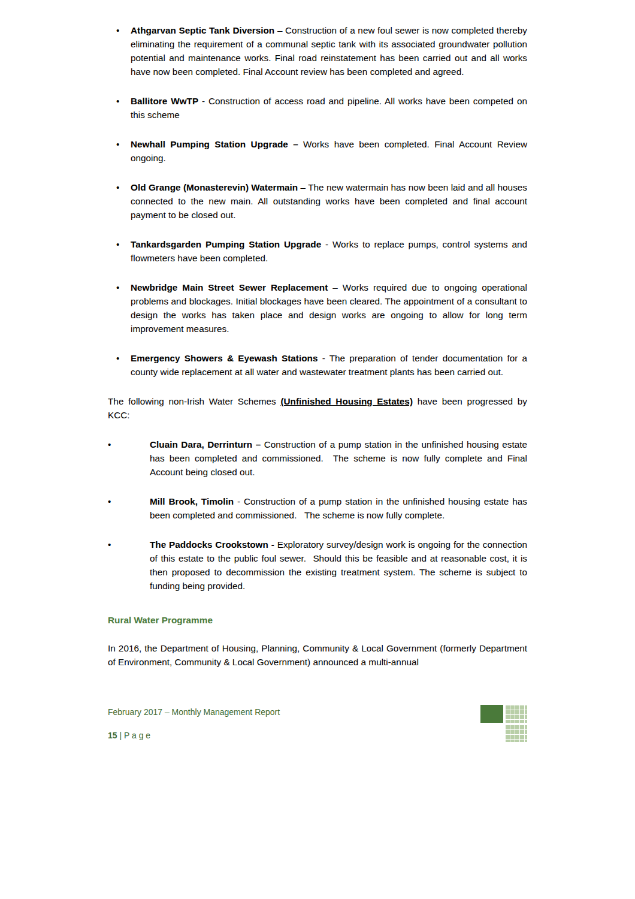Athgarvan Septic Tank Diversion – Construction of a new foul sewer is now completed thereby eliminating the requirement of a communal septic tank with its associated groundwater pollution potential and maintenance works. Final road reinstatement has been carried out and all works have now been completed. Final Account review has been completed and agreed.
Ballitore WwTP - Construction of access road and pipeline. All works have been competed on this scheme
Newhall Pumping Station Upgrade – Works have been completed. Final Account Review ongoing.
Old Grange (Monasterevin) Watermain – The new watermain has now been laid and all houses connected to the new main. All outstanding works have been completed and final account payment to be closed out.
Tankardsgarden Pumping Station Upgrade - Works to replace pumps, control systems and flowmeters have been completed.
Newbridge Main Street Sewer Replacement – Works required due to ongoing operational problems and blockages. Initial blockages have been cleared. The appointment of a consultant to design the works has taken place and design works are ongoing to allow for long term improvement measures.
Emergency Showers & Eyewash Stations - The preparation of tender documentation for a county wide replacement at all water and wastewater treatment plants has been carried out.
The following non-Irish Water Schemes (Unfinished Housing Estates) have been progressed by KCC:
Cluain Dara, Derrinturn – Construction of a pump station in the unfinished housing estate has been completed and commissioned. The scheme is now fully complete and Final Account being closed out.
Mill Brook, Timolin - Construction of a pump station in the unfinished housing estate has been completed and commissioned. The scheme is now fully complete.
The Paddocks Crookstown - Exploratory survey/design work is ongoing for the connection of this estate to the public foul sewer. Should this be feasible and at reasonable cost, it is then proposed to decommission the existing treatment system. The scheme is subject to funding being provided.
Rural Water Programme
In 2016, the Department of Housing, Planning, Community & Local Government (formerly Department of Environment, Community & Local Government) announced a multi-annual
February 2017 – Monthly Management Report
15 | P a g e